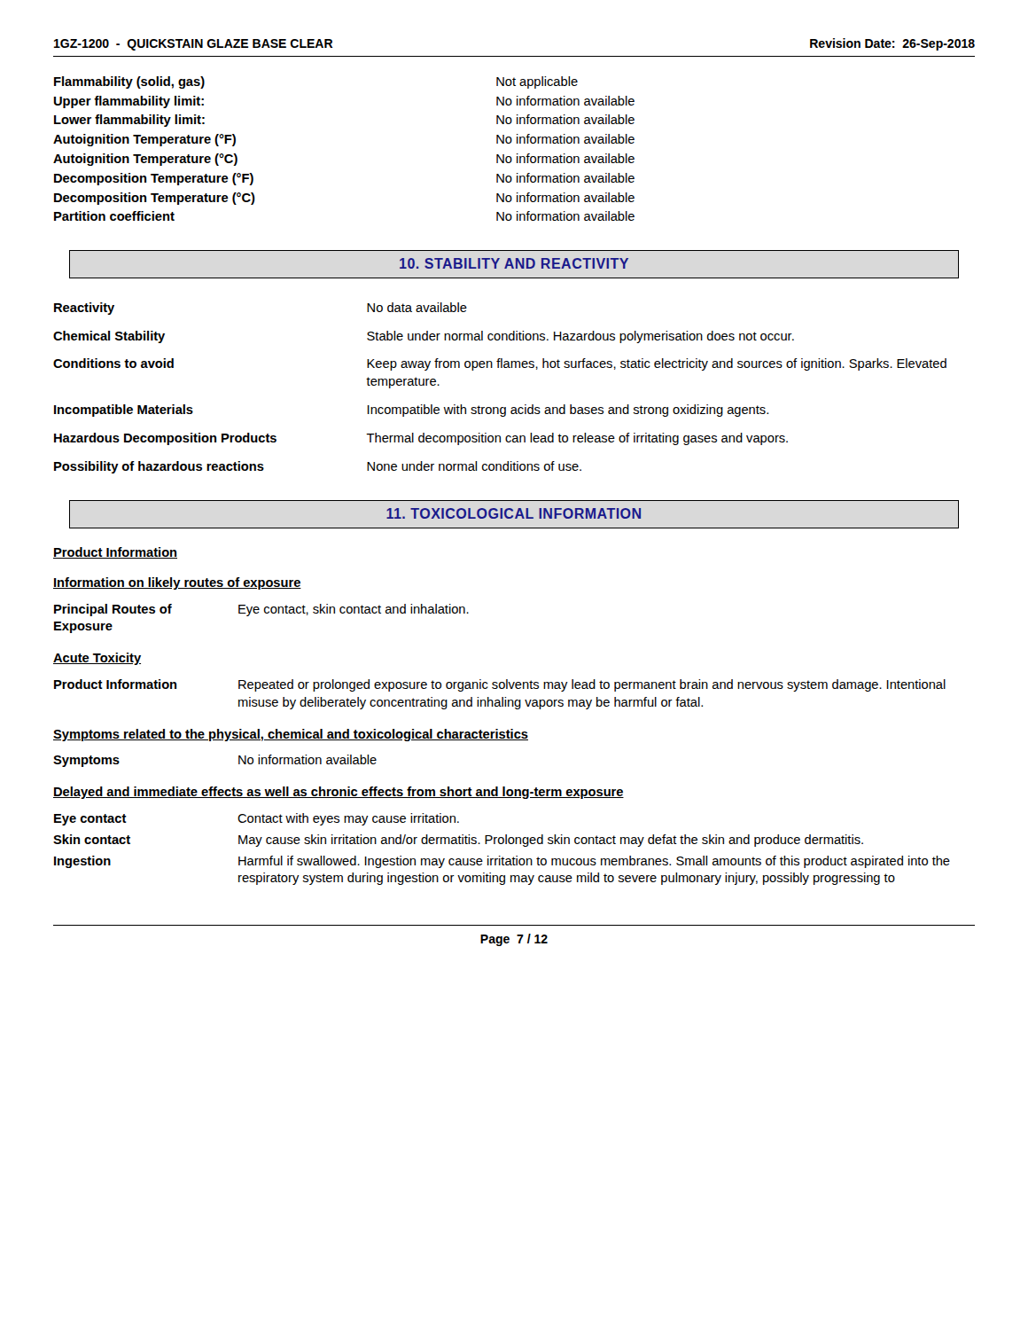1GZ-1200 - QUICKSTAIN GLAZE BASE CLEAR Revision Date: 26-Sep-2018
| Flammability (solid, gas) | Not applicable |
| Upper flammability limit: | No information available |
| Lower flammability limit: | No information available |
| Autoignition Temperature (°F) | No information available |
| Autoignition Temperature (°C) | No information available |
| Decomposition Temperature (°F) | No information available |
| Decomposition Temperature (°C) | No information available |
| Partition coefficient | No information available |
10. STABILITY AND REACTIVITY
| Reactivity | No data available |
| Chemical Stability | Stable under normal conditions. Hazardous polymerisation does not occur. |
| Conditions to avoid | Keep away from open flames, hot surfaces, static electricity and sources of ignition. Sparks. Elevated temperature. |
| Incompatible Materials | Incompatible with strong acids and bases and strong oxidizing agents. |
| Hazardous Decomposition Products | Thermal decomposition can lead to release of irritating gases and vapors. |
| Possibility of hazardous reactions | None under normal conditions of use. |
11. TOXICOLOGICAL INFORMATION
Product Information
Information on likely routes of exposure
| Principal Routes of Exposure | Eye contact, skin contact and inhalation. |
Acute Toxicity
| Product Information | Repeated or prolonged exposure to organic solvents may lead to permanent brain and nervous system damage. Intentional misuse by deliberately concentrating and inhaling vapors may be harmful or fatal. |
Symptoms related to the physical, chemical and toxicological characteristics
| Symptoms | No information available |
Delayed and immediate effects as well as chronic effects from short and long-term exposure
| Eye contact | Contact with eyes may cause irritation. |
| Skin contact | May cause skin irritation and/or dermatitis. Prolonged skin contact may defat the skin and produce dermatitis. |
| Ingestion | Harmful if swallowed. Ingestion may cause irritation to mucous membranes. Small amounts of this product aspirated into the respiratory system during ingestion or vomiting may cause mild to severe pulmonary injury, possibly progressing to |
Page 7 / 12